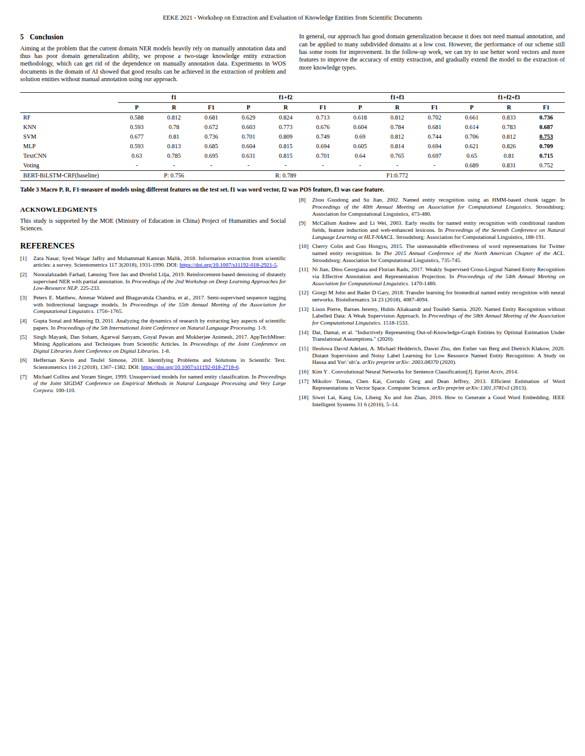EEKE 2021 - Workshop on Extraction and Evaluation of Knowledge Entities from Scientific Documents
5 Conclusion
Aiming at the problem that the current domain NER models heavily rely on manually annotation data and thus has poor domain generalization ability, we propose a two-stage knowledge entity extraction methodology, which can get rid of the dependence on manually annotation data. Experiments in WOS documents in the domain of AI showed that good results can be achieved in the extraction of problem and solution entities without manual annotation using our approach.
In general, our approach has good domain generalization because it does not need manual annotation, and can be applied to many subdivided domains at a low cost. However, the performance of our scheme still has some room for improvement. In the follow-up work, we can try to use better word vectors and more features to improve the accuracy of entity extraction, and gradually extend the model to the extraction of more knowledge types.
| | f1 | f1+f2 | f1+f3 | f1+f2+f3 |
| --- | --- | --- | --- | --- |
| P | R | F1 | P | R | F1 | P | R | F1 | P | R | F1 |
| RF | 0.588 | 0.812 | 0.681 | 0.629 | 0.824 | 0.713 | 0.618 | 0.812 | 0.702 | 0.661 | 0.833 | 0.736 |
| KNN | 0.593 | 0.78 | 0.672 | 0.603 | 0.773 | 0.676 | 0.604 | 0.784 | 0.681 | 0.614 | 0.783 | 0.687 |
| SVM | 0.677 | 0.81 | 0.736 | 0.701 | 0.809 | 0.749 | 0.69 | 0.812 | 0.744 | 0.706 | 0.812 | 0.753 |
| MLP | 0.593 | 0.813 | 0.685 | 0.604 | 0.815 | 0.694 | 0.605 | 0.814 | 0.694 | 0.621 | 0.826 | 0.709 |
| TextCNN | 0.63 | 0.785 | 0.695 | 0.631 | 0.815 | 0.701 | 0.64 | 0.765 | 0.697 | 0.65 | 0.81 | 0.715 |
| Voting | - | - | - | - | - | - | - | - | - | 0.689 | 0.831 | 0.752 |
| BERT-BiLSTM-CRF(baseline) | P: 0.756 | R: 0.789 | F1:0.772 | |
Table 3 Macro P, R, F1-measure of models using different features on the test set. f1 was word vector, f2 was POS feature, f3 was case feature.
ACKNOWLEDGMENTS
This study is supported by the MOE (Ministry of Education in China) Project of Humanities and Social Sciences.
REFERENCES
[1] Zara Nasar, Syed Waqar Jaffry and Muhammad Kamran Malik, 2018. Information extraction from scientific articles: a survey. Scientometrics 117 3(2018), 1931-1990. DOI: https://doi.org/10.1007/s11192-018-2921-5.
[2] Nooralahzadeh Farhad, Lønning Tore Jan and Øvrelid Lilja, 2019. Reinforcement-based denoising of distantly supervised NER with partial annotation. In Proceedings of the 2nd Workshop on Deep Learning Approaches for Low-Resource NLP. 225-233.
[3] Peters E. Matthew, Ammar Waleed and Bhagavatula Chandra, et al., 2017. Semi-supervised sequence tagging with bidirectional language models. In Proceedings of the 55th Annual Meeting of the Association for Computational Linguistics. 1756–1765.
[4] Gupta Sonal and Manning D, 2011. Analyzing the dynamics of research by extracting key aspects of scientific papers. In Proceedings of the 5th International Joint Conference on Natural Language Processing. 1-9.
[5] Singh Mayank, Dan Soham, Agarwal Sanyam, Goyal Pawan and Mukherjee Animesh, 2017. AppTechMiner: Mining Applications and Techniques from Scientific Articles. In Proceedings of the Joint Conference on Digital Libraries Joint Conference on Digital Libraries. 1-8.
[6] Heffernan Kevin and Teufel Simone, 2018. Identifying Problems and Solutions in Scientific Text. Scientometrics 116 2 (2018), 1367–1382. DOI: https://doi.org/10.1007/s11192-018-2718-6.
[7] Michael Collins and Yoram Singer, 1999. Unsupervised models for named entity classification. In Proceedings of the Joint SIGDAT Conference on Empirical Methods in Natural Language Processing and Very Large Corpora. 100-110.
[8] Zhou Guodong and Su Jian, 2002. Named entity recognition using an HMM-based chunk tagger. In Proceedings of the 40th Annual Meeting on Association for Computational Linguistics. Stroudsburg: Association for Computational Linguistics, 473-480.
[9] McCallum Andrew and Li Wei, 2003. Early results for named entity recognition with conditional random fields, feature induction and web-enhanced lexicons. In Proceedings of the Seventh Conference on Natural Language Learning at HLT-NAACL. Stroudsburg: Association for Computational Linguistics, 188-191.
[10] Cherry Colin and Guo Hongyu, 2015. The unreasonable effectiveness of word representations for Twitter named entity recognition. In The 2015 Annual Conference of the North American Chapter of the ACL. Stroudsburg: Association for Computational Linguistics, 735-745.
[11] Ni Jian, Dinu Georgiana and Florian Radu, 2017. Weakly Supervised Cross-Lingual Named Entity Recognition via Effective Annotation and Representation Projection. In Proceedings of the 54th Annual Meeting on Association for Computational Linguistics. 1470-1480.
[12] Giorgi M John and Bader D Gary, 2018. Transfer learning for biomedical named entity recognition with neural networks. Bioinformatics 34 23 (2018), 4087-4094.
[13] Lison Pierre, Barnes Jeremy, Hubin Aliaksandr and Touileb Samia. 2020. Named Entity Recognition without Labelled Data: A Weak Supervision Approach. In Proceedings of the 58th Annual Meeting of the Association for Computational Linguistics. 1518-1533.
[14] Dai, Damai, et al. "Inductively Representing Out-of-Knowledge-Graph Entities by Optimal Estimation Under Translational Assumptions." (2020).
[15] Ifeoluwa David Adelani, A. Michael Hedderich, Dawei Zhu, den Esther van Berg and Dietrich Klakow, 2020. Distant Supervision and Noisy Label Learning for Low Resource Named Entity Recognition: A Study on Hausa and Yor\`ub\'a. arXiv preprint arXiv: 2003.08370 (2020).
[16] Kim Y . Convolutional Neural Networks for Sentence Classification[J]. Eprint Arxiv, 2014.
[17] Mikolov Tomas, Chen Kai, Corrado Greg and Dean Jeffrey, 2013. Efficient Estimation of Word Representations in Vector Space. Computer Science. arXiv preprint arXiv:1301.3781v3 (2013).
[18] Siwei Lai, Kang Liu, Liheng Xu and Jun Zhao, 2016. How to Generate a Good Word Embedding. IEEE Intelligent Systems 31 6 (2016), 5–14.